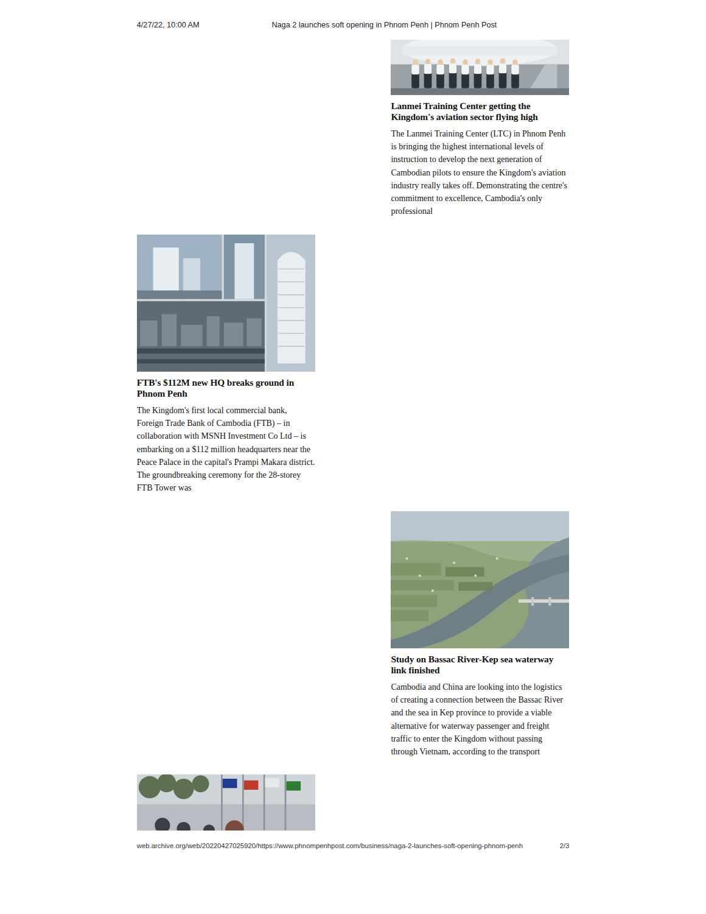4/27/22, 10:00 AM
Naga 2 launches soft opening in Phnom Penh | Phnom Penh Post
Lanmei Training Center getting the Kingdom's aviation sector flying high
The Lanmei Training Center (LTC) in Phnom Penh is bringing the highest international levels of instruction to develop the next generation of Cambodian pilots to ensure the Kingdom's aviation industry really takes off. Demonstrating the centre's commitment to excellence, Cambodia's only professional
FTB's $112M new HQ breaks ground in Phnom Penh
The Kingdom's first local commercial bank, Foreign Trade Bank of Cambodia (FTB) – in collaboration with MSNH Investment Co Ltd – is embarking on a $112 million headquarters near the Peace Palace in the capital's Prampi Makara district. The groundbreaking ceremony for the 28-storey FTB Tower was
Study on Bassac River-Kep sea waterway link finished
Cambodia and China are looking into the logistics of creating a connection between the Bassac River and the sea in Kep province to provide a viable alternative for waterway passenger and freight traffic to enter the Kingdom without passing through Vietnam, according to the transport
web.archive.org/web/20220427025920/https://www.phnompenhpost.com/business/naga-2-launches-soft-opening-phnom-penh
2/3